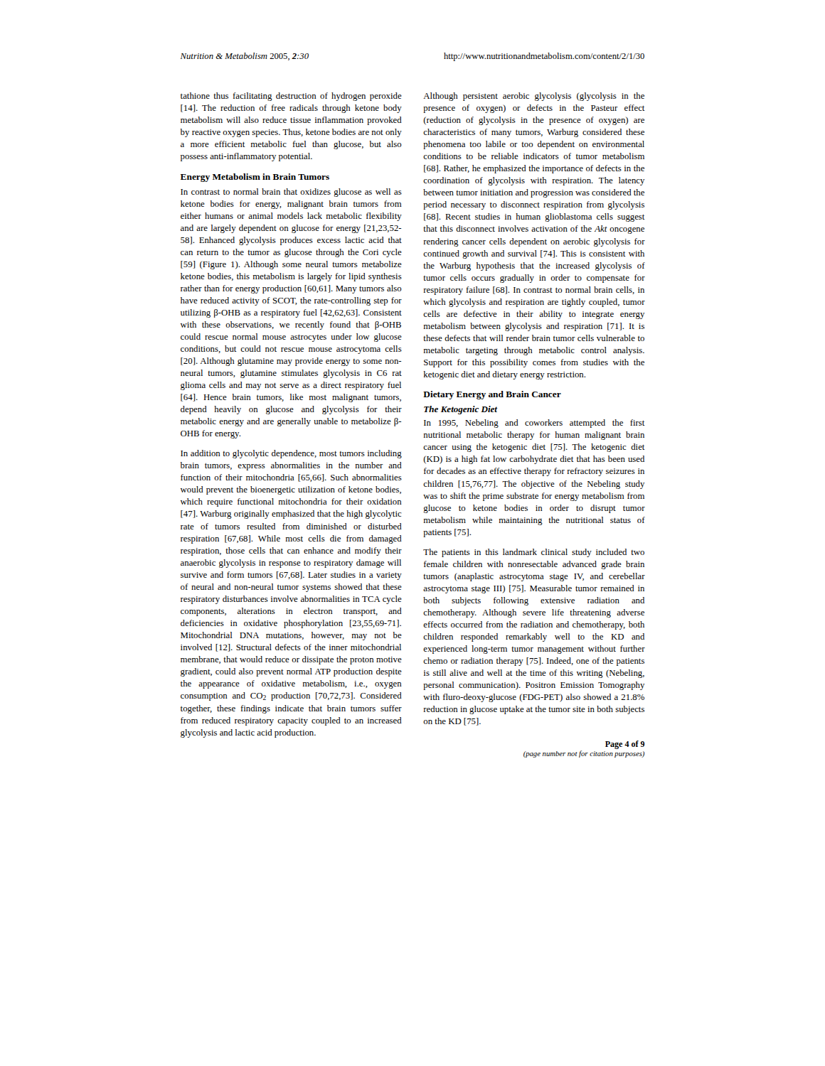Nutrition & Metabolism 2005, 2:30
http://www.nutritionandmetabolism.com/content/2/1/30
tathione thus facilitating destruction of hydrogen peroxide [14]. The reduction of free radicals through ketone body metabolism will also reduce tissue inflammation provoked by reactive oxygen species. Thus, ketone bodies are not only a more efficient metabolic fuel than glucose, but also possess anti-inflammatory potential.
Energy Metabolism in Brain Tumors
In contrast to normal brain that oxidizes glucose as well as ketone bodies for energy, malignant brain tumors from either humans or animal models lack metabolic flexibility and are largely dependent on glucose for energy [21,23,52-58]. Enhanced glycolysis produces excess lactic acid that can return to the tumor as glucose through the Cori cycle [59] (Figure 1). Although some neural tumors metabolize ketone bodies, this metabolism is largely for lipid synthesis rather than for energy production [60,61]. Many tumors also have reduced activity of SCOT, the rate-controlling step for utilizing β-OHB as a respiratory fuel [42,62,63]. Consistent with these observations, we recently found that β-OHB could rescue normal mouse astrocytes under low glucose conditions, but could not rescue mouse astrocytoma cells [20]. Although glutamine may provide energy to some non-neural tumors, glutamine stimulates glycolysis in C6 rat glioma cells and may not serve as a direct respiratory fuel [64]. Hence brain tumors, like most malignant tumors, depend heavily on glucose and glycolysis for their metabolic energy and are generally unable to metabolize β-OHB for energy.
In addition to glycolytic dependence, most tumors including brain tumors, express abnormalities in the number and function of their mitochondria [65,66]. Such abnormalities would prevent the bioenergetic utilization of ketone bodies, which require functional mitochondria for their oxidation [47]. Warburg originally emphasized that the high glycolytic rate of tumors resulted from diminished or disturbed respiration [67,68]. While most cells die from damaged respiration, those cells that can enhance and modify their anaerobic glycolysis in response to respiratory damage will survive and form tumors [67,68]. Later studies in a variety of neural and non-neural tumor systems showed that these respiratory disturbances involve abnormalities in TCA cycle components, alterations in electron transport, and deficiencies in oxidative phosphorylation [23,55,69-71]. Mitochondrial DNA mutations, however, may not be involved [12]. Structural defects of the inner mitochondrial membrane, that would reduce or dissipate the proton motive gradient, could also prevent normal ATP production despite the appearance of oxidative metabolism, i.e., oxygen consumption and CO2 production [70,72,73]. Considered together, these findings indicate that brain tumors suffer from reduced respiratory capacity coupled to an increased glycolysis and lactic acid production.
Although persistent aerobic glycolysis (glycolysis in the presence of oxygen) or defects in the Pasteur effect (reduction of glycolysis in the presence of oxygen) are characteristics of many tumors, Warburg considered these phenomena too labile or too dependent on environmental conditions to be reliable indicators of tumor metabolism [68]. Rather, he emphasized the importance of defects in the coordination of glycolysis with respiration. The latency between tumor initiation and progression was considered the period necessary to disconnect respiration from glycolysis [68]. Recent studies in human glioblastoma cells suggest that this disconnect involves activation of the Akt oncogene rendering cancer cells dependent on aerobic glycolysis for continued growth and survival [74]. This is consistent with the Warburg hypothesis that the increased glycolysis of tumor cells occurs gradually in order to compensate for respiratory failure [68]. In contrast to normal brain cells, in which glycolysis and respiration are tightly coupled, tumor cells are defective in their ability to integrate energy metabolism between glycolysis and respiration [71]. It is these defects that will render brain tumor cells vulnerable to metabolic targeting through metabolic control analysis. Support for this possibility comes from studies with the ketogenic diet and dietary energy restriction.
Dietary Energy and Brain Cancer
The Ketogenic Diet
In 1995, Nebeling and coworkers attempted the first nutritional metabolic therapy for human malignant brain cancer using the ketogenic diet [75]. The ketogenic diet (KD) is a high fat low carbohydrate diet that has been used for decades as an effective therapy for refractory seizures in children [15,76,77]. The objective of the Nebeling study was to shift the prime substrate for energy metabolism from glucose to ketone bodies in order to disrupt tumor metabolism while maintaining the nutritional status of patients [75].
The patients in this landmark clinical study included two female children with nonresectable advanced grade brain tumors (anaplastic astrocytoma stage IV, and cerebellar astrocytoma stage III) [75]. Measurable tumor remained in both subjects following extensive radiation and chemotherapy. Although severe life threatening adverse effects occurred from the radiation and chemotherapy, both children responded remarkably well to the KD and experienced long-term tumor management without further chemo or radiation therapy [75]. Indeed, one of the patients is still alive and well at the time of this writing (Nebeling, personal communication). Positron Emission Tomography with fluro-deoxy-glucose (FDG-PET) also showed a 21.8% reduction in glucose uptake at the tumor site in both subjects on the KD [75].
Page 4 of 9
(page number not for citation purposes)